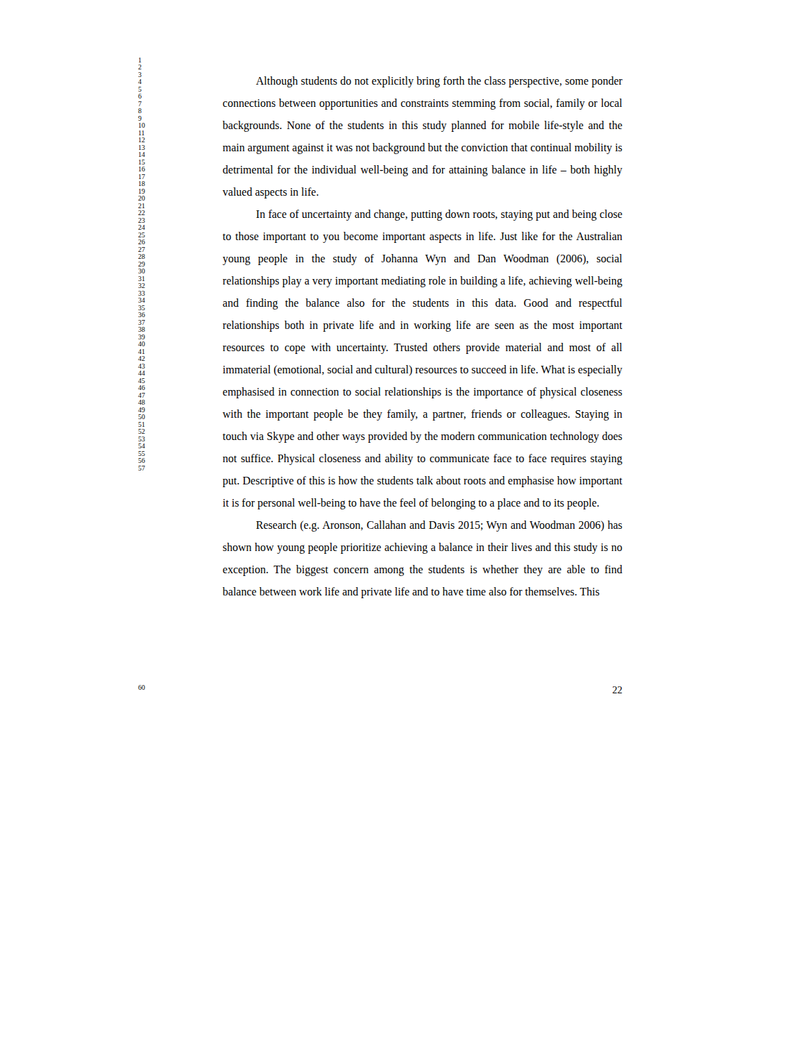1 2 3 4 5 6 7 8 9 10 11 12 13 14 15 16 17 18 19 20 21 22 23 24 25 26 27 28 29 30 31 32 33 34 35 36 37 38 39 40 41 42 43 44 45 46 47 48 49 50 51 52 53 54 55 56 57
Although students do not explicitly bring forth the class perspective, some ponder connections between opportunities and constraints stemming from social, family or local backgrounds. None of the students in this study planned for mobile life-style and the main argument against it was not background but the conviction that continual mobility is detrimental for the individual well-being and for attaining balance in life – both highly valued aspects in life.
In face of uncertainty and change, putting down roots, staying put and being close to those important to you become important aspects in life. Just like for the Australian young people in the study of Johanna Wyn and Dan Woodman (2006), social relationships play a very important mediating role in building a life, achieving well-being and finding the balance also for the students in this data. Good and respectful relationships both in private life and in working life are seen as the most important resources to cope with uncertainty. Trusted others provide material and most of all immaterial (emotional, social and cultural) resources to succeed in life. What is especially emphasised in connection to social relationships is the importance of physical closeness with the important people be they family, a partner, friends or colleagues. Staying in touch via Skype and other ways provided by the modern communication technology does not suffice. Physical closeness and ability to communicate face to face requires staying put. Descriptive of this is how the students talk about roots and emphasise how important it is for personal well-being to have the feel of belonging to a place and to its people.
Research (e.g. Aronson, Callahan and Davis 2015; Wyn and Woodman 2006) has shown how young people prioritize achieving a balance in their lives and this study is no exception. The biggest concern among the students is whether they are able to find balance between work life and private life and to have time also for themselves. This
60
22